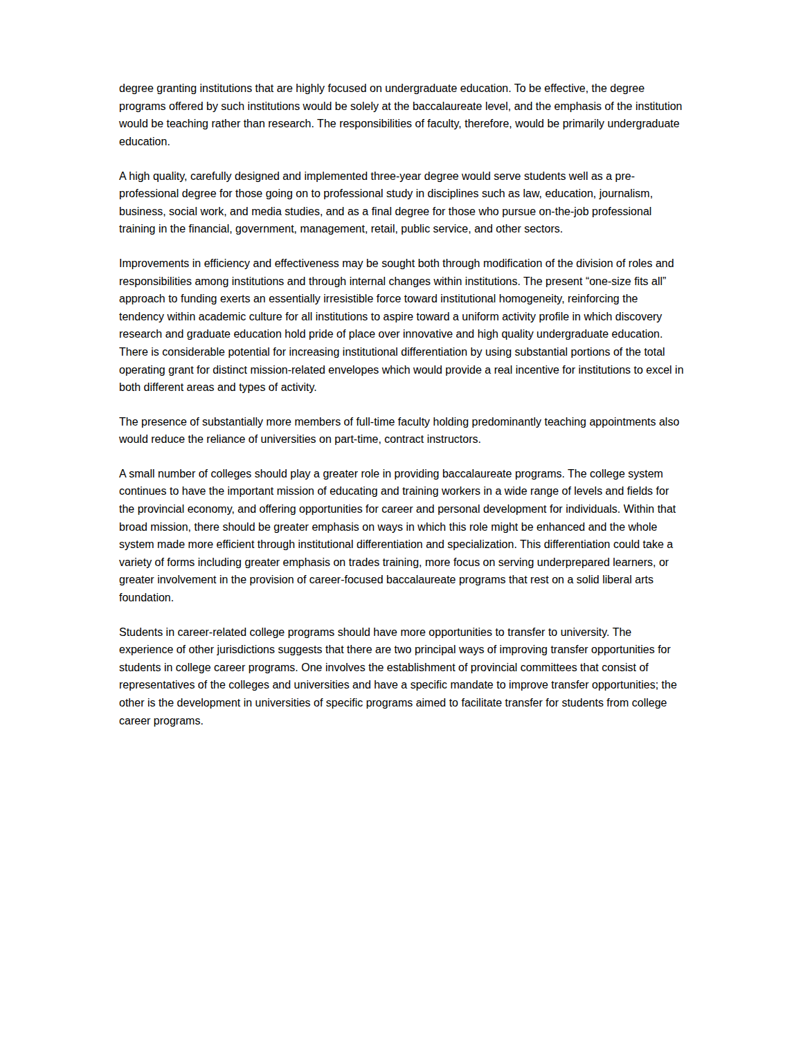degree granting institutions that are highly focused on undergraduate education. To be effective, the degree programs offered by such institutions would be solely at the baccalaureate level, and the emphasis of the institution would be teaching rather than research. The responsibilities of faculty, therefore, would be primarily undergraduate education.
A high quality, carefully designed and implemented three-year degree would serve students well as a pre-professional degree for those going on to professional study in disciplines such as law, education, journalism, business, social work, and media studies, and as a final degree for those who pursue on-the-job professional training in the financial, government, management, retail, public service, and other sectors.
Improvements in efficiency and effectiveness may be sought both through modification of the division of roles and responsibilities among institutions and through internal changes within institutions. The present “one-size fits all” approach to funding exerts an essentially irresistible force toward institutional homogeneity, reinforcing the tendency within academic culture for all institutions to aspire toward a uniform activity profile in which discovery research and graduate education hold pride of place over innovative and high quality undergraduate education. There is considerable potential for increasing institutional differentiation by using substantial portions of the total operating grant for distinct mission-related envelopes which would provide a real incentive for institutions to excel in both different areas and types of activity.
The presence of substantially more members of full-time faculty holding predominantly teaching appointments also would reduce the reliance of universities on part-time, contract instructors.
A small number of colleges should play a greater role in providing baccalaureate programs. The college system continues to have the important mission of educating and training workers in a wide range of levels and fields for the provincial economy, and offering opportunities for career and personal development for individuals. Within that broad mission, there should be greater emphasis on ways in which this role might be enhanced and the whole system made more efficient through institutional differentiation and specialization. This differentiation could take a variety of forms including greater emphasis on trades training, more focus on serving underprepared learners, or greater involvement in the provision of career-focused baccalaureate programs that rest on a solid liberal arts foundation.
Students in career-related college programs should have more opportunities to transfer to university. The experience of other jurisdictions suggests that there are two principal ways of improving transfer opportunities for students in college career programs. One involves the establishment of provincial committees that consist of representatives of the colleges and universities and have a specific mandate to improve transfer opportunities; the other is the development in universities of specific programs aimed to facilitate transfer for students from college career programs.